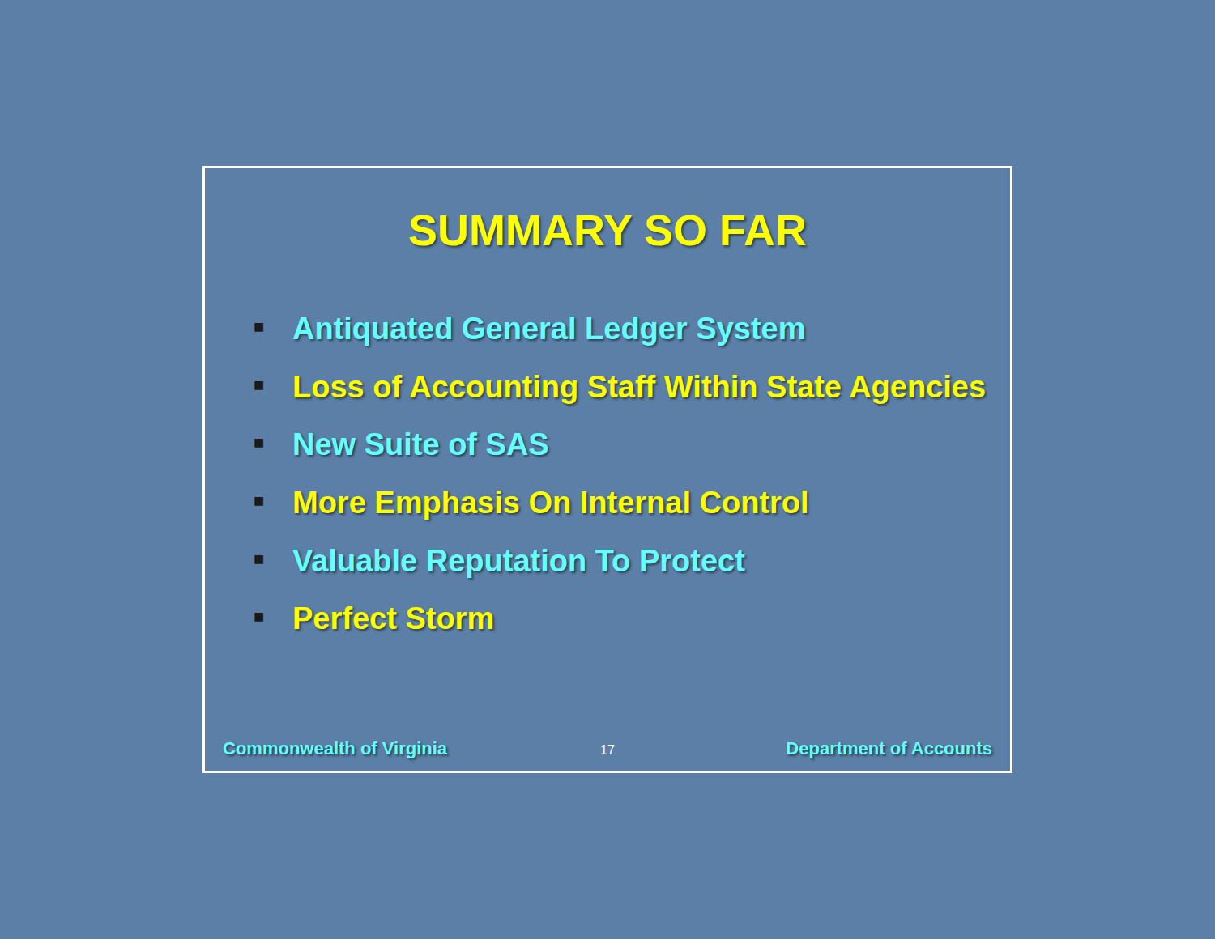SUMMARY SO FAR
Antiquated General Ledger System
Loss of Accounting Staff Within State Agencies
New Suite of SAS
More Emphasis On Internal Control
Valuable Reputation To Protect
Perfect Storm
Commonwealth of Virginia Department of Accounts
17